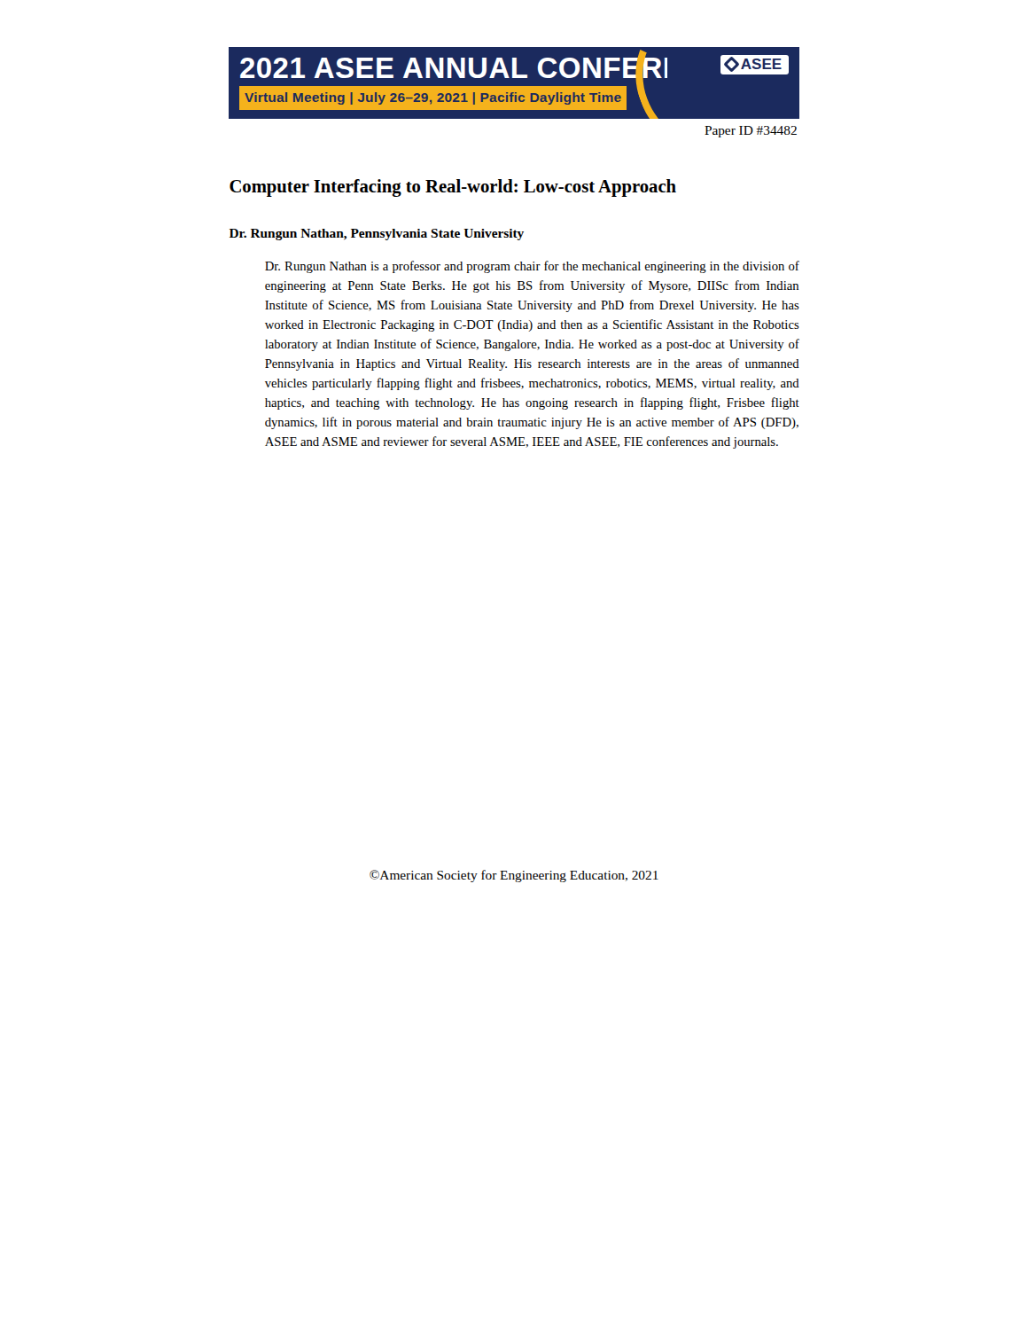ASEE
2021 ASEE ANNUAL CONFERENCE
Virtual Meeting | July 26–29, 2021 | Pacific Daylight Time
Paper ID #34482
Computer Interfacing to Real-world: Low-cost Approach
Dr. Rungun Nathan, Pennsylvania State University
Dr. Rungun Nathan is a professor and program chair for the mechanical engineering in the division of engineering at Penn State Berks. He got his BS from University of Mysore, DIISc from Indian Institute of Science, MS from Louisiana State University and PhD from Drexel University. He has worked in Electronic Packaging in C-DOT (India) and then as a Scientific Assistant in the Robotics laboratory at Indian Institute of Science, Bangalore, India. He worked as a post-doc at University of Pennsylvania in Haptics and Virtual Reality. His research interests are in the areas of unmanned vehicles particularly flapping flight and frisbees, mechatronics, robotics, MEMS, virtual reality, and haptics, and teaching with technology. He has ongoing research in flapping flight, Frisbee flight dynamics, lift in porous material and brain traumatic injury He is an active member of APS (DFD), ASEE and ASME and reviewer for several ASME, IEEE and ASEE, FIE conferences and journals.
©American Society for Engineering Education, 2021